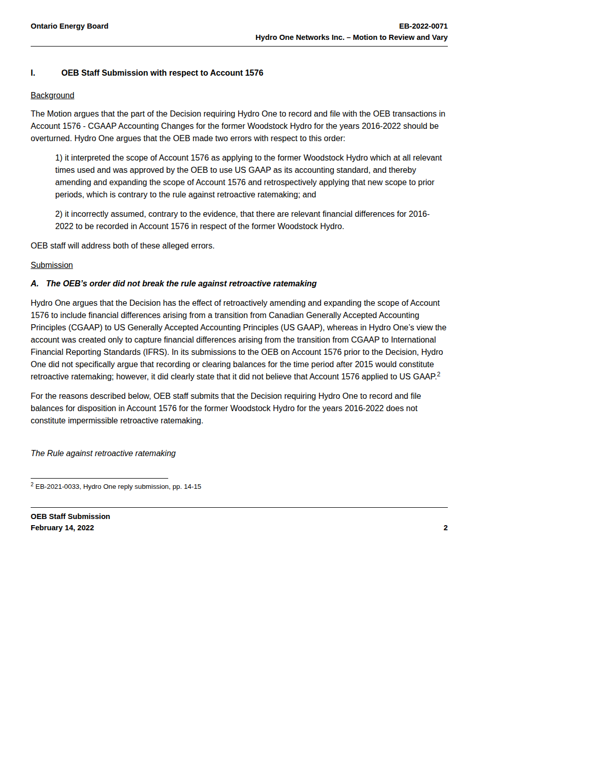Ontario Energy Board
EB-2022-0071
Hydro One Networks Inc. – Motion to Review and Vary
I. OEB Staff Submission with respect to Account 1576
Background
The Motion argues that the part of the Decision requiring Hydro One to record and file with the OEB transactions in Account 1576 - CGAAP Accounting Changes for the former Woodstock Hydro for the years 2016-2022 should be overturned. Hydro One argues that the OEB made two errors with respect to this order:
1) it interpreted the scope of Account 1576 as applying to the former Woodstock Hydro which at all relevant times used and was approved by the OEB to use US GAAP as its accounting standard, and thereby amending and expanding the scope of Account 1576 and retrospectively applying that new scope to prior periods, which is contrary to the rule against retroactive ratemaking; and
2) it incorrectly assumed, contrary to the evidence, that there are relevant financial differences for 2016-2022 to be recorded in Account 1576 in respect of the former Woodstock Hydro.
OEB staff will address both of these alleged errors.
Submission
A. The OEB’s order did not break the rule against retroactive ratemaking
Hydro One argues that the Decision has the effect of retroactively amending and expanding the scope of Account 1576 to include financial differences arising from a transition from Canadian Generally Accepted Accounting Principles (CGAAP) to US Generally Accepted Accounting Principles (US GAAP), whereas in Hydro One’s view the account was created only to capture financial differences arising from the transition from CGAAP to International Financial Reporting Standards (IFRS). In its submissions to the OEB on Account 1576 prior to the Decision, Hydro One did not specifically argue that recording or clearing balances for the time period after 2015 would constitute retroactive ratemaking; however, it did clearly state that it did not believe that Account 1576 applied to US GAAP.2
For the reasons described below, OEB staff submits that the Decision requiring Hydro One to record and file balances for disposition in Account 1576 for the former Woodstock Hydro for the years 2016-2022 does not constitute impermissible retroactive ratemaking.
The Rule against retroactive ratemaking
2 EB-2021-0033, Hydro One reply submission, pp. 14-15
OEB Staff Submission
February 14, 2022
2